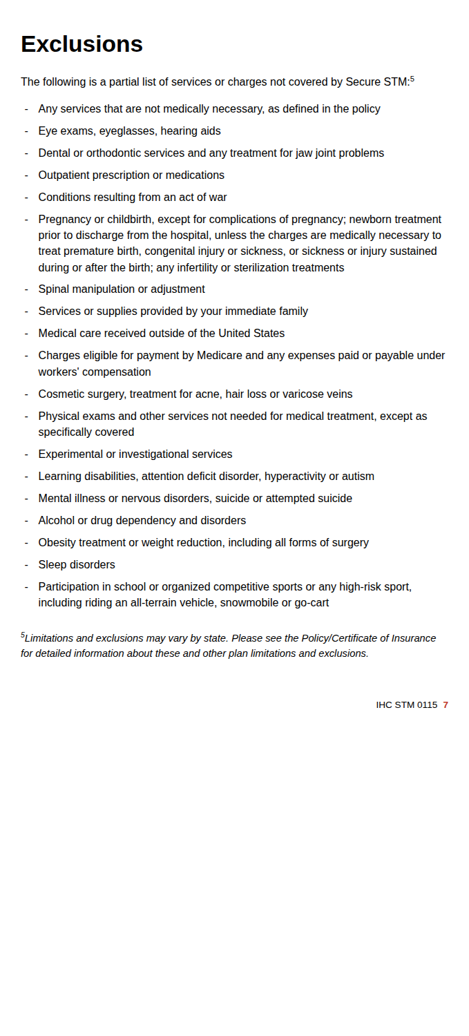Exclusions
The following is a partial list of services or charges not covered by Secure STM:5
Any services that are not medically necessary, as defined in the policy
Eye exams, eyeglasses, hearing aids
Dental or orthodontic services and any treatment for jaw joint problems
Outpatient prescription or medications
Conditions resulting from an act of war
Pregnancy or childbirth, except for complications of pregnancy; newborn treatment prior to discharge from the hospital, unless the charges are medically necessary to treat premature birth, congenital injury or sickness, or sickness or injury sustained during or after the birth; any infertility or sterilization treatments
Spinal manipulation or adjustment
Services or supplies provided by your immediate family
Medical care received outside of the United States
Charges eligible for payment by Medicare and any expenses paid or payable under workers' compensation
Cosmetic surgery, treatment for acne, hair loss or varicose veins
Physical exams and other services not needed for medical treatment, except as specifically covered
Experimental or investigational services
Learning disabilities, attention deficit disorder, hyperactivity or autism
Mental illness or nervous disorders, suicide or attempted suicide
Alcohol or drug dependency and disorders
Obesity treatment or weight reduction, including all forms of surgery
Sleep disorders
Participation in school or organized competitive sports or any high-risk sport, including riding an all-terrain vehicle, snowmobile or go-cart
5Limitations and exclusions may vary by state. Please see the Policy/Certificate of Insurance for detailed information about these and other plan limitations and exclusions.
IHC STM 01157